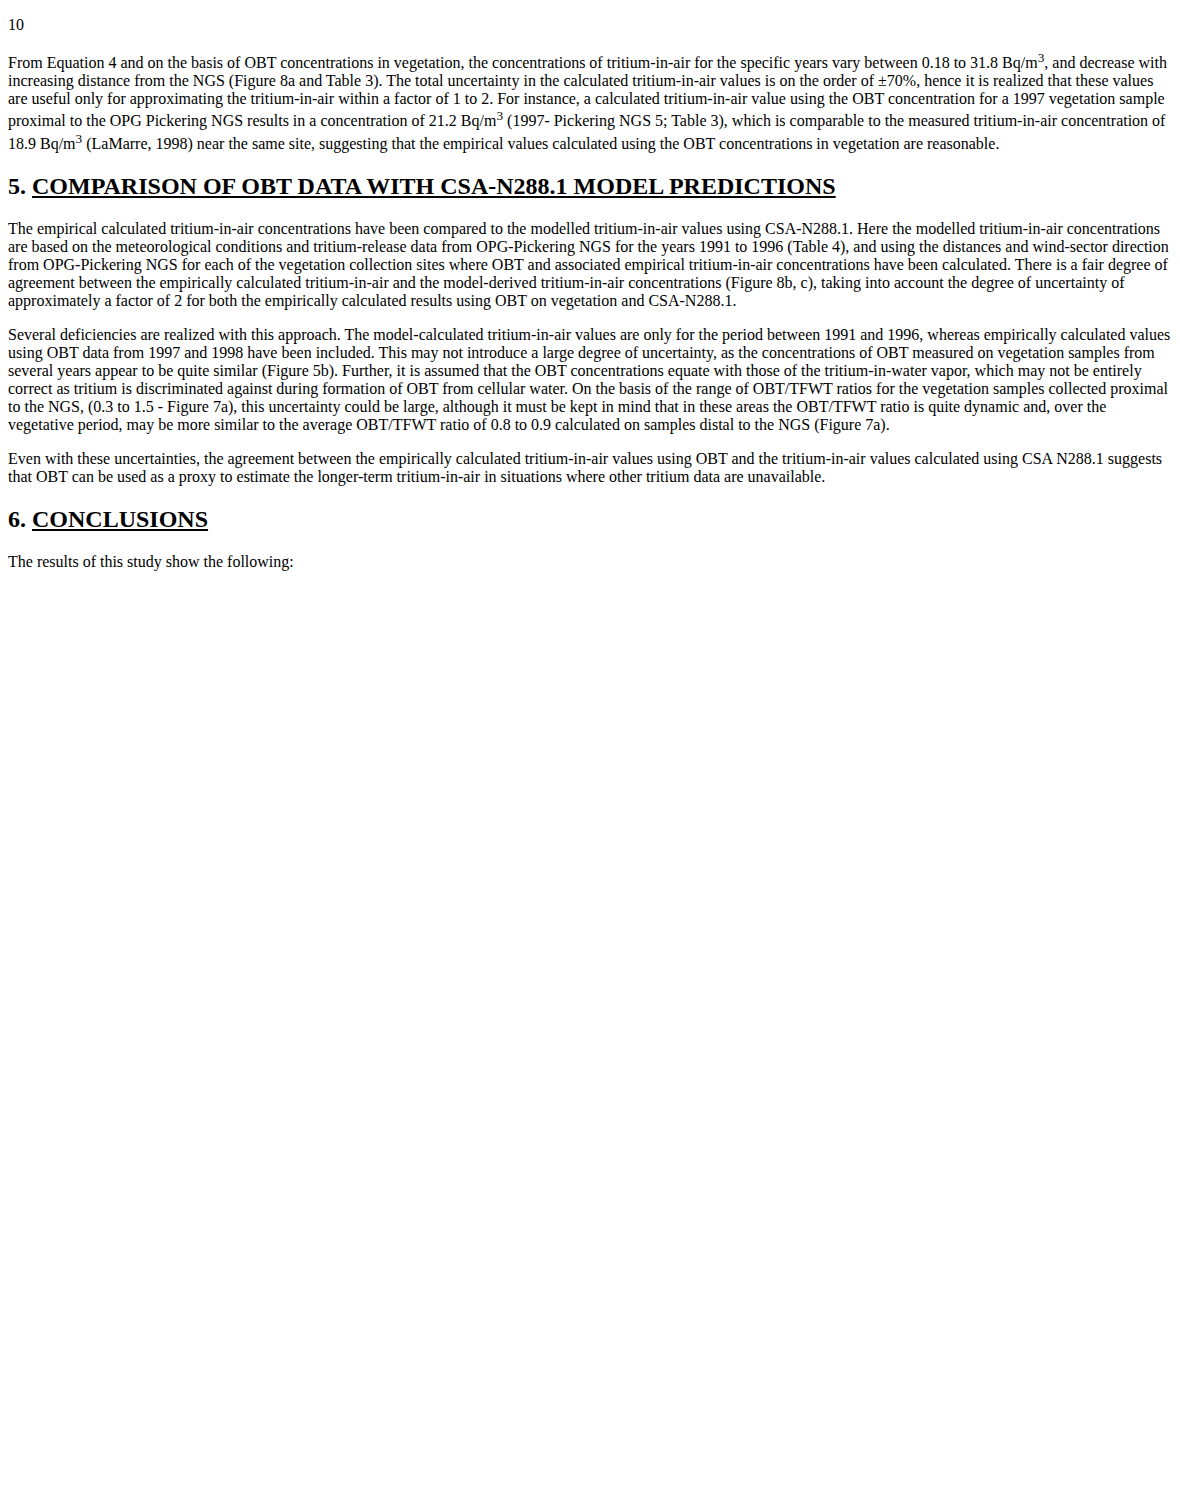10
From Equation 4 and on the basis of OBT concentrations in vegetation, the concentrations of tritium-in-air for the specific years vary between 0.18 to 31.8 Bq/m3, and decrease with increasing distance from the NGS (Figure 8a and Table 3). The total uncertainty in the calculated tritium-in-air values is on the order of ±70%, hence it is realized that these values are useful only for approximating the tritium-in-air within a factor of 1 to 2. For instance, a calculated tritium-in-air value using the OBT concentration for a 1997 vegetation sample proximal to the OPG Pickering NGS results in a concentration of 21.2 Bq/m3 (1997- Pickering NGS 5; Table 3), which is comparable to the measured tritium-in-air concentration of 18.9 Bq/m3 (LaMarre, 1998) near the same site, suggesting that the empirical values calculated using the OBT concentrations in vegetation are reasonable.
5. COMPARISON OF OBT DATA WITH CSA-N288.1 MODEL PREDICTIONS
The empirical calculated tritium-in-air concentrations have been compared to the modelled tritium-in-air values using CSA-N288.1. Here the modelled tritium-in-air concentrations are based on the meteorological conditions and tritium-release data from OPG-Pickering NGS for the years 1991 to 1996 (Table 4), and using the distances and wind-sector direction from OPG-Pickering NGS for each of the vegetation collection sites where OBT and associated empirical tritium-in-air concentrations have been calculated. There is a fair degree of agreement between the empirically calculated tritium-in-air and the model-derived tritium-in-air concentrations (Figure 8b, c), taking into account the degree of uncertainty of approximately a factor of 2 for both the empirically calculated results using OBT on vegetation and CSA-N288.1.
Several deficiencies are realized with this approach. The model-calculated tritium-in-air values are only for the period between 1991 and 1996, whereas empirically calculated values using OBT data from 1997 and 1998 have been included. This may not introduce a large degree of uncertainty, as the concentrations of OBT measured on vegetation samples from several years appear to be quite similar (Figure 5b). Further, it is assumed that the OBT concentrations equate with those of the tritium-in-water vapor, which may not be entirely correct as tritium is discriminated against during formation of OBT from cellular water. On the basis of the range of OBT/TFWT ratios for the vegetation samples collected proximal to the NGS, (0.3 to 1.5 - Figure 7a), this uncertainty could be large, although it must be kept in mind that in these areas the OBT/TFWT ratio is quite dynamic and, over the vegetative period, may be more similar to the average OBT/TFWT ratio of 0.8 to 0.9 calculated on samples distal to the NGS (Figure 7a).
Even with these uncertainties, the agreement between the empirically calculated tritium-in-air values using OBT and the tritium-in-air values calculated using CSA N288.1 suggests that OBT can be used as a proxy to estimate the longer-term tritium-in-air in situations where other tritium data are unavailable.
6. CONCLUSIONS
The results of this study show the following: